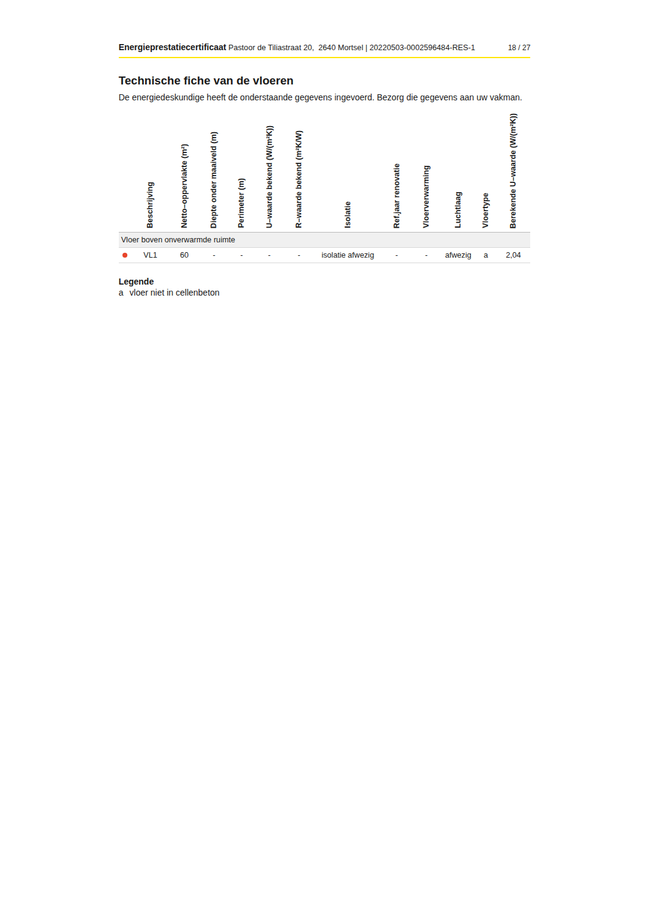Energieprestatiecertificaat Pastoor de Tiliastraat 20, 2640 Mortsel | 20220503-0002596484-RES-1
18 / 27
Technische fiche van de vloeren
De energiedeskundige heeft de onderstaande gegevens ingevoerd. Bezorg die gegevens aan uw vakman.
| | Beschrijving | Netto–oppervlakte (m²) | Diepte onder maaiveld (m) | Perimeter (m) | U–waarde bekend (W/(m²K)) | R–waarde bekend (m²K/W) | Isolatie | Ref.jaar renovatie | Vloerverwarming | Luchtlaag | Vloertype | Berekende U–waarde (W/(m²K)) |
| --- | --- | --- | --- | --- | --- | --- | --- | --- | --- | --- | --- | --- |
| Vloer boven onverwarmde ruimte |
| | VL1 | 60 | - | - | - | - | isolatie afwezig | - | - | afwezig | a | 2,04 |
Legende
a vloer niet in cellenbeton